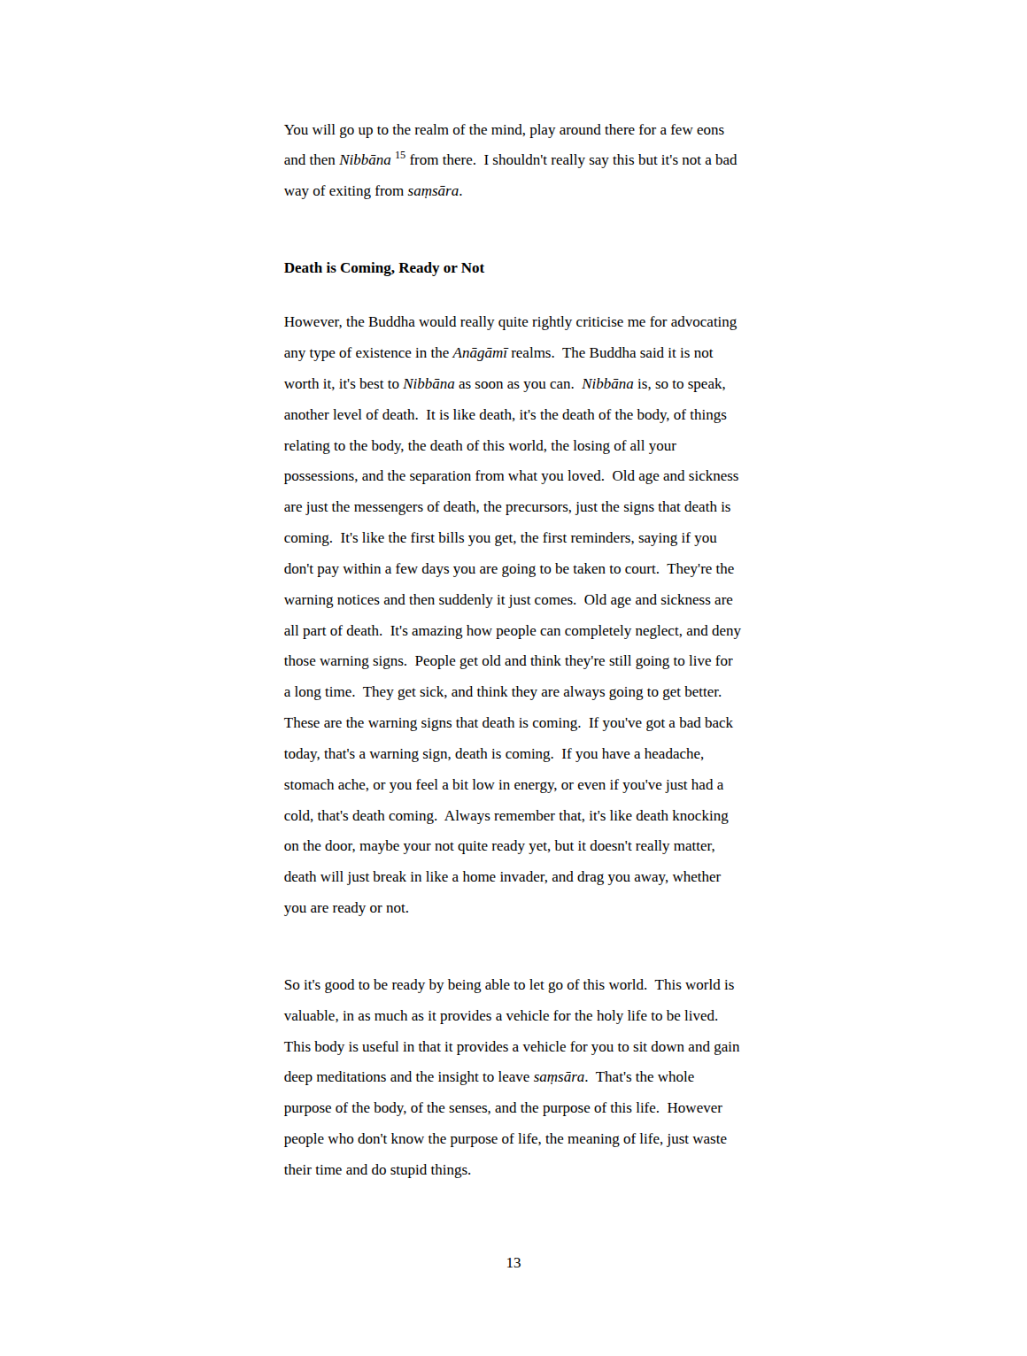You will go up to the realm of the mind, play around there for a few eons and then Nibbāna 15 from there. I shouldn't really say this but it's not a bad way of exiting from saṃsāra.
Death is Coming, Ready or Not
However, the Buddha would really quite rightly criticise me for advocating any type of existence in the Anāgāmī realms. The Buddha said it is not worth it, it's best to Nibbāna as soon as you can. Nibbāna is, so to speak, another level of death. It is like death, it's the death of the body, of things relating to the body, the death of this world, the losing of all your possessions, and the separation from what you loved. Old age and sickness are just the messengers of death, the precursors, just the signs that death is coming. It's like the first bills you get, the first reminders, saying if you don't pay within a few days you are going to be taken to court. They're the warning notices and then suddenly it just comes. Old age and sickness are all part of death. It's amazing how people can completely neglect, and deny those warning signs. People get old and think they're still going to live for a long time. They get sick, and think they are always going to get better. These are the warning signs that death is coming. If you've got a bad back today, that's a warning sign, death is coming. If you have a headache, stomach ache, or you feel a bit low in energy, or even if you've just had a cold, that's death coming. Always remember that, it's like death knocking on the door, maybe your not quite ready yet, but it doesn't really matter, death will just break in like a home invader, and drag you away, whether you are ready or not.
So it's good to be ready by being able to let go of this world. This world is valuable, in as much as it provides a vehicle for the holy life to be lived. This body is useful in that it provides a vehicle for you to sit down and gain deep meditations and the insight to leave saṃsāra. That's the whole purpose of the body, of the senses, and the purpose of this life. However people who don't know the purpose of life, the meaning of life, just waste their time and do stupid things.
13